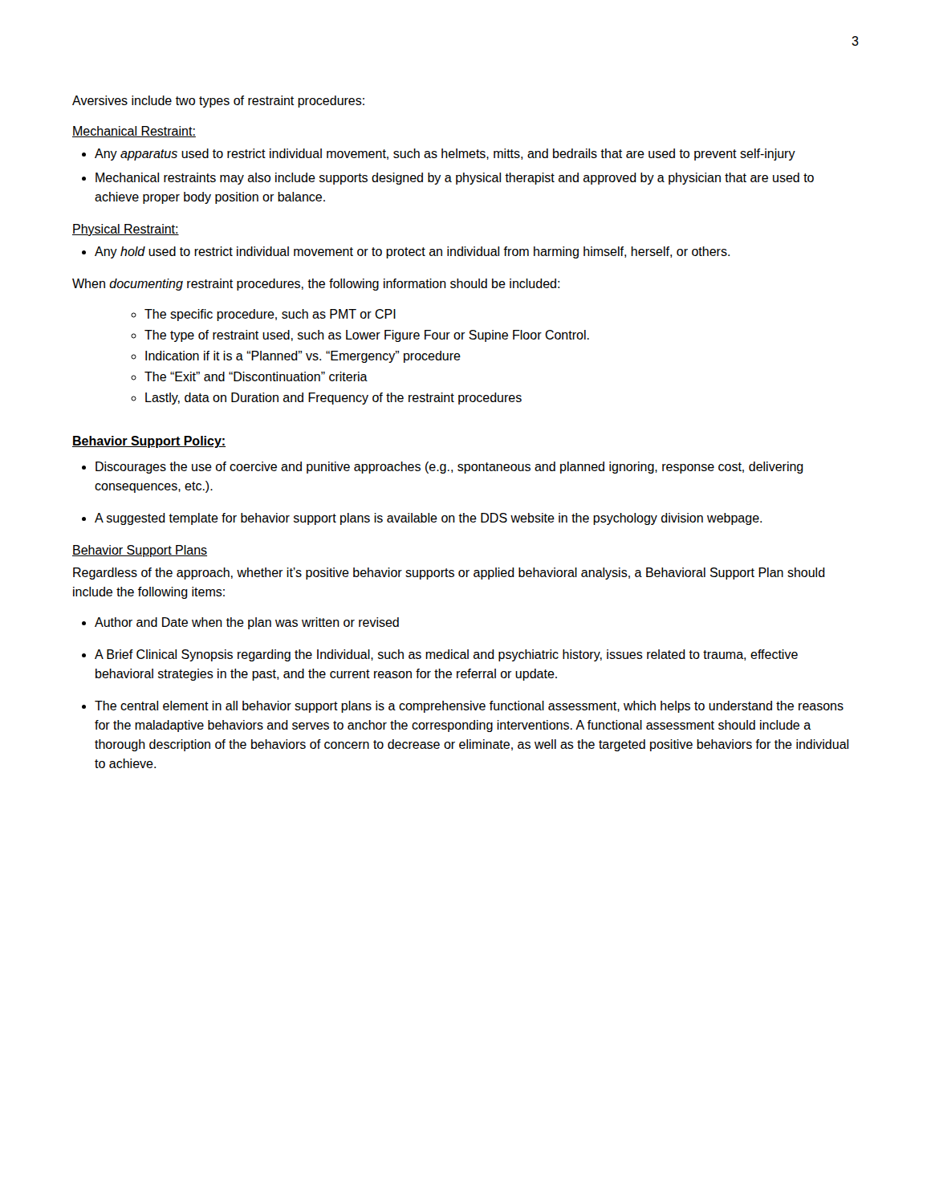3
Aversives include two types of restraint procedures:
Mechanical Restraint:
Any apparatus used to restrict individual movement, such as helmets, mitts, and bedrails that are used to prevent self-injury
Mechanical restraints may also include supports designed by a physical therapist and approved by a physician that are used to achieve proper body position or balance.
Physical Restraint:
Any hold used to restrict individual movement or to protect an individual from harming himself, herself, or others.
When documenting restraint procedures, the following information should be included:
The specific procedure, such as PMT or CPI
The type of restraint used, such as Lower Figure Four or Supine Floor Control.
Indication if it is a “Planned” vs. “Emergency” procedure
The “Exit” and “Discontinuation” criteria
Lastly, data on Duration and Frequency of the restraint procedures
Behavior Support Policy:
Discourages the use of coercive and punitive approaches (e.g., spontaneous and planned ignoring, response cost, delivering consequences, etc.).
A suggested template for behavior support plans is available on the DDS website in the psychology division webpage.
Behavior Support Plans
Regardless of the approach, whether it’s positive behavior supports or applied behavioral analysis, a Behavioral Support Plan should include the following items:
Author and Date when the plan was written or revised
A Brief Clinical Synopsis regarding the Individual, such as medical and psychiatric history, issues related to trauma, effective behavioral strategies in the past, and the current reason for the referral or update.
The central element in all behavior support plans is a comprehensive functional assessment, which helps to understand the reasons for the maladaptive behaviors and serves to anchor the corresponding interventions. A functional assessment should include a thorough description of the behaviors of concern to decrease or eliminate, as well as the targeted positive behaviors for the individual to achieve.